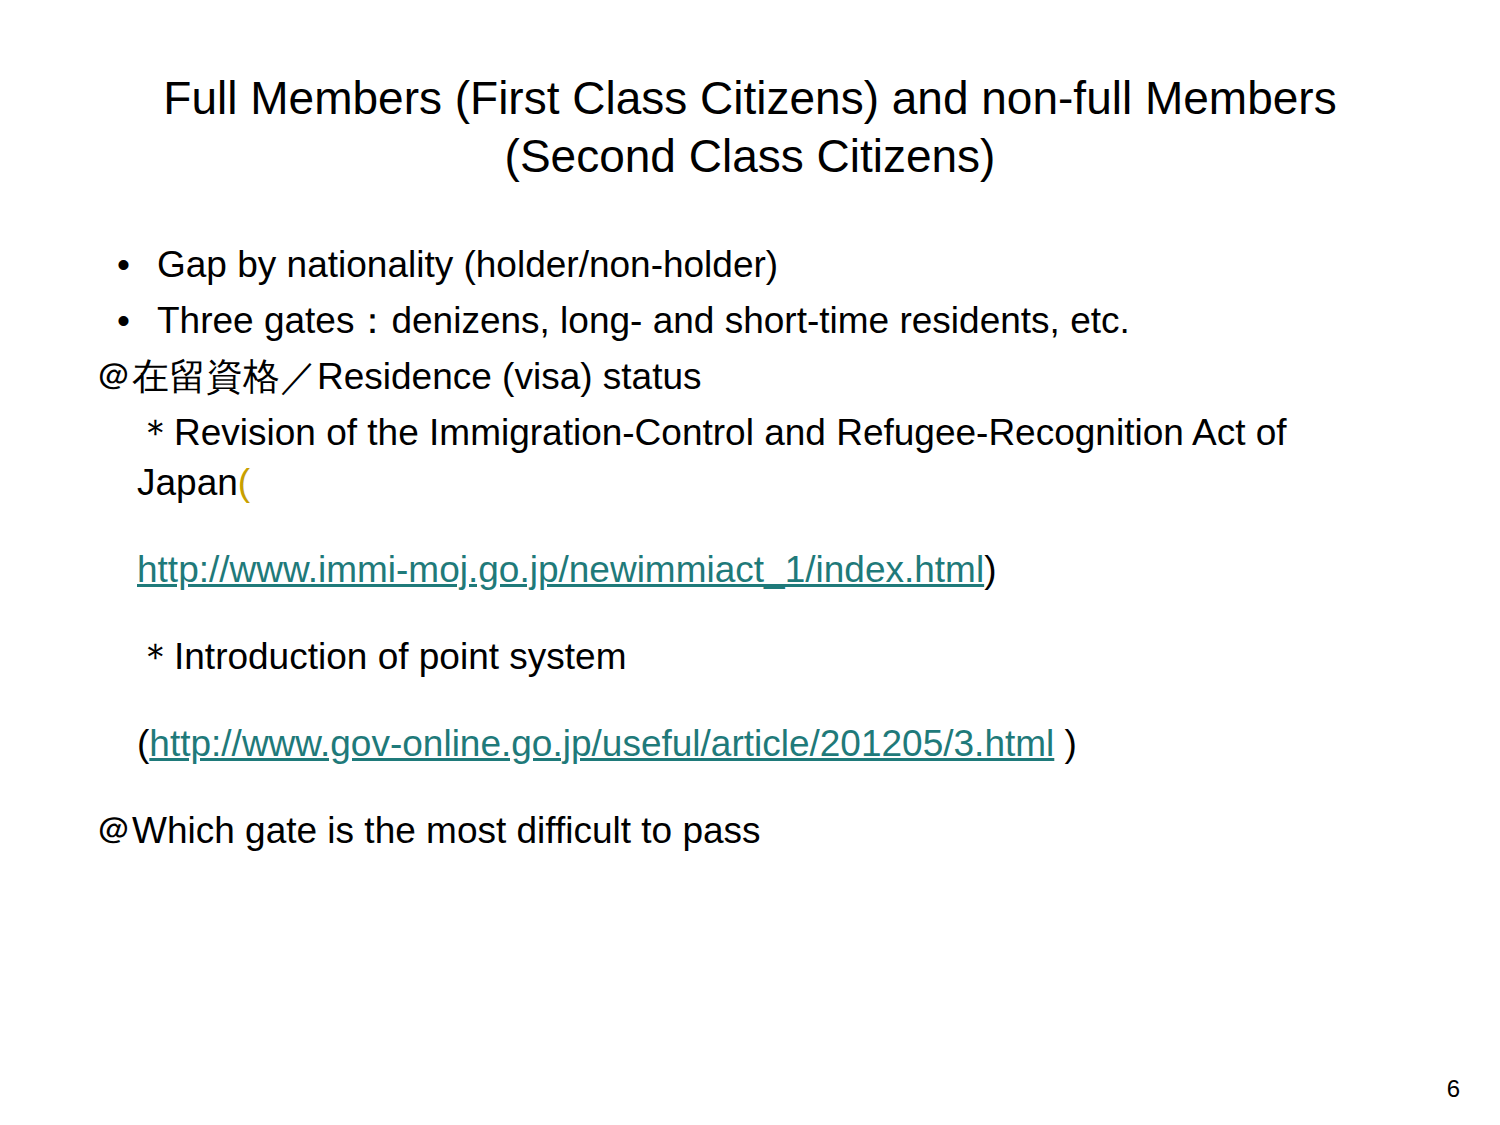Full Members (First Class Citizens) and non-full Members (Second Class Citizens)
Gap by nationality (holder/non-holder)
Three gates：denizens, long- and short-time residents, etc.
＠在留資格／Residence (visa) status
＊Revision of the Immigration-Control and Refugee-Recognition Act of Japan(
http://www.immi-moj.go.jp/newimmiact_1/index.html)
＊Introduction of point system
(http://www.gov-online.go.jp/useful/article/201205/3.html )
＠Which gate is the most difficult to pass
6